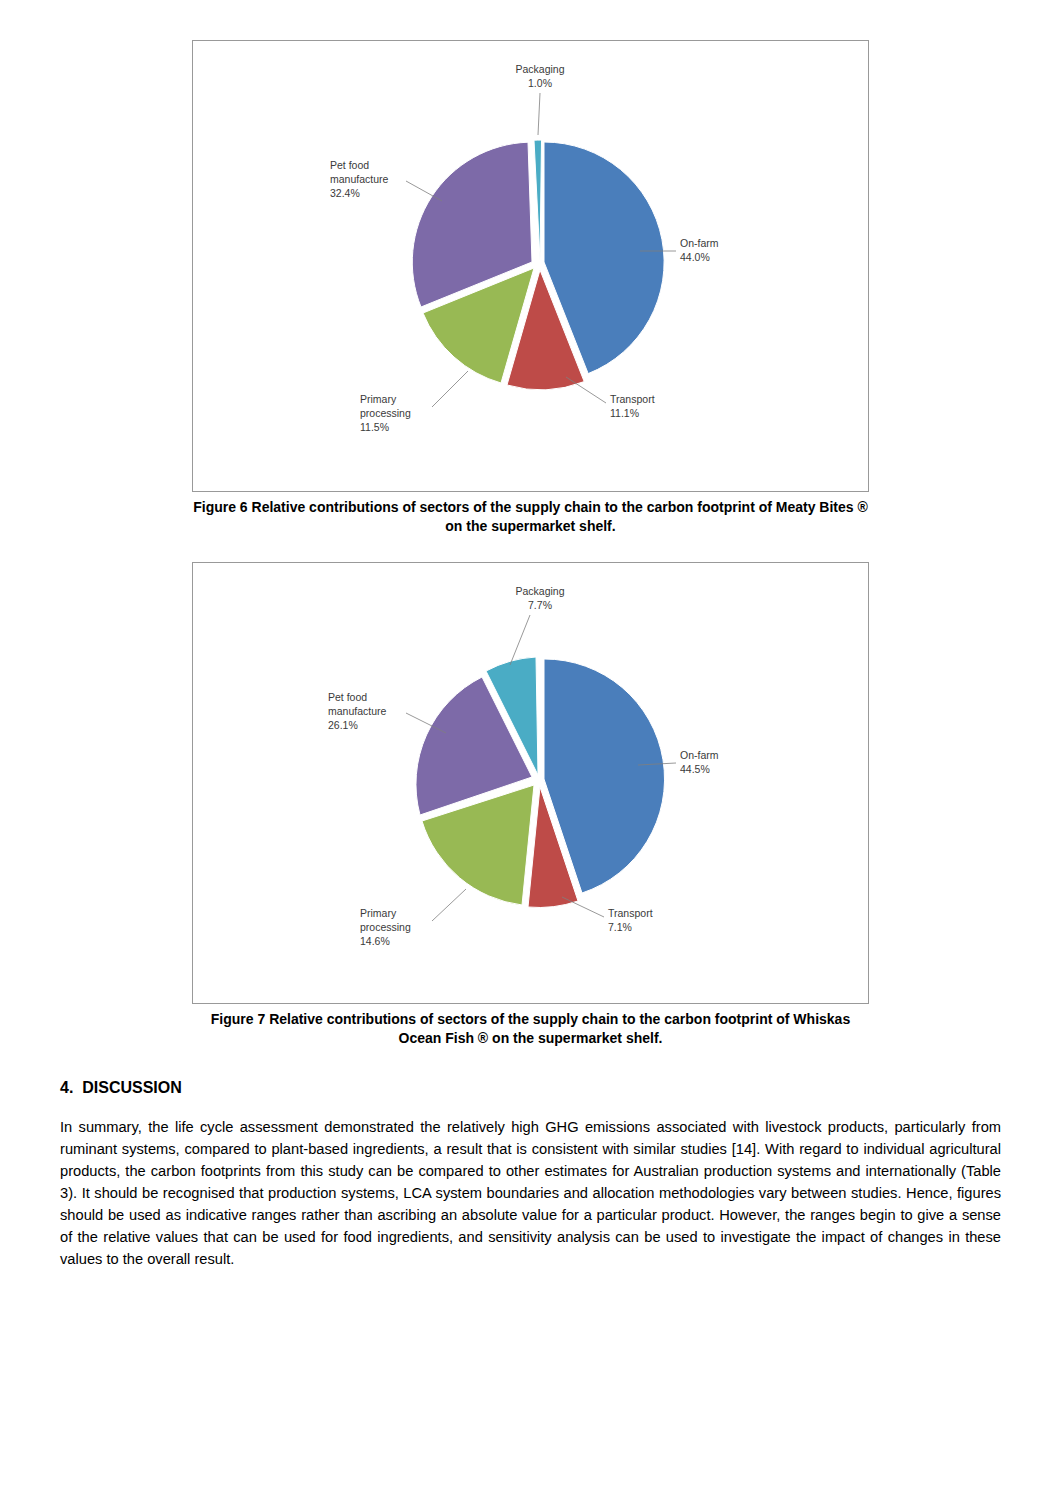Packaging 1.0% Pet food manufacture 32.4% On-farm 44.0% Primary processing 11.5% Transport 11.1%
Figure 6 Relative contributions of sectors of the supply chain to the carbon footprint of Meaty Bites ® on the supermarket shelf.
Packaging 7.7% Pet food manufacture 26.1% On-farm 44.5% Primary processing 14.6% Transport 7.1%
Figure 7 Relative contributions of sectors of the supply chain to the carbon footprint of Whiskas Ocean Fish ® on the supermarket shelf.
4. DISCUSSION
In summary, the life cycle assessment demonstrated the relatively high GHG emissions associated with livestock products, particularly from ruminant systems, compared to plant-based ingredients, a result that is consistent with similar studies [14]. With regard to individual agricultural products, the carbon footprints from this study can be compared to other estimates for Australian production systems and internationally (Table 3). It should be recognised that production systems, LCA system boundaries and allocation methodologies vary between studies. Hence, figures should be used as indicative ranges rather than ascribing an absolute value for a particular product. However, the ranges begin to give a sense of the relative values that can be used for food ingredients, and sensitivity analysis can be used to investigate the impact of changes in these values to the overall result.